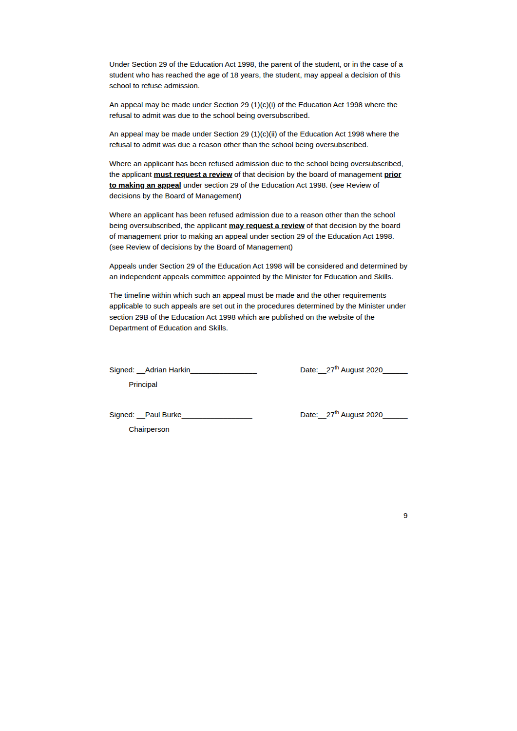Under Section 29 of the Education Act 1998, the parent of the student, or in the case of a student who has reached the age of 18 years, the student, may appeal a decision of this school to refuse admission.
An appeal may be made under Section 29 (1)(c)(i) of the Education Act 1998 where the refusal to admit was due to the school being oversubscribed.
An appeal may be made under Section 29 (1)(c)(ii) of the Education Act 1998 where the refusal to admit was due a reason other than the school being oversubscribed.
Where an applicant has been refused admission due to the school being oversubscribed, the applicant must request a review of that decision by the board of management prior to making an appeal under section 29 of the Education Act 1998. (see Review of decisions by the Board of Management)
Where an applicant has been refused admission due to a reason other than the school being oversubscribed, the applicant may request a review of that decision by the board of management prior to making an appeal under section 29 of the Education Act 1998. (see Review of decisions by the Board of Management)
Appeals under Section 29 of the Education Act 1998 will be considered and determined by an independent appeals committee appointed by the Minister for Education and Skills.
The timeline within which such an appeal must be made and the other requirements applicable to such appeals are set out in the procedures determined by the Minister under section 29B of the Education Act 1998 which are published on the website of the Department of Education and Skills.
Signed: __Adrian Harkin________________ Date:__27th August 2020______
Principal
Signed: __Paul Burke_________________ Date:__27th August 2020______
Chairperson
9